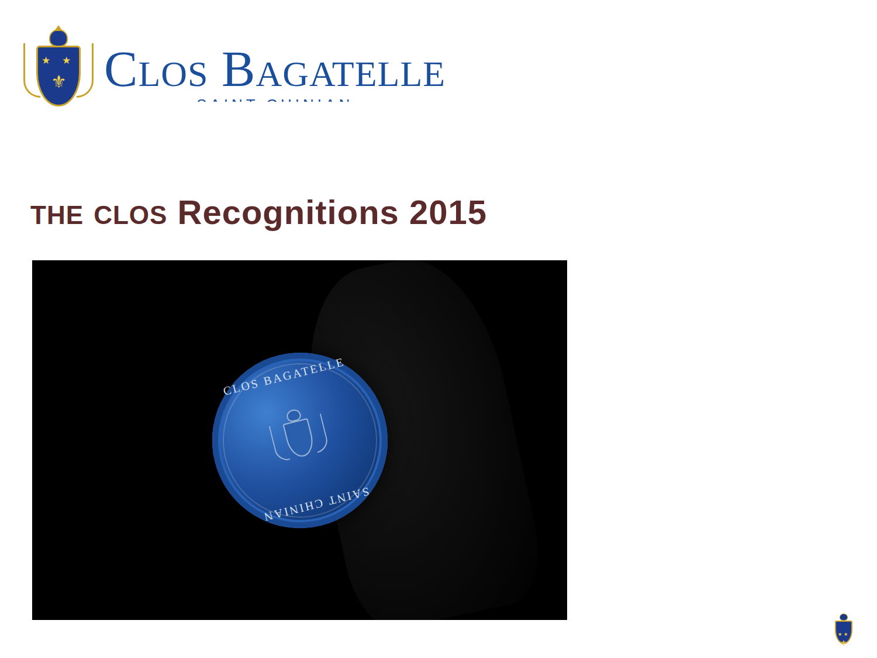★ ★
⚜
CLOS BAGATELLE
SAINT CHINIAN
THE CLOS Recognitions 2015
CLOS BAGATELLE
SAINT CHINIAN
★★
⚜